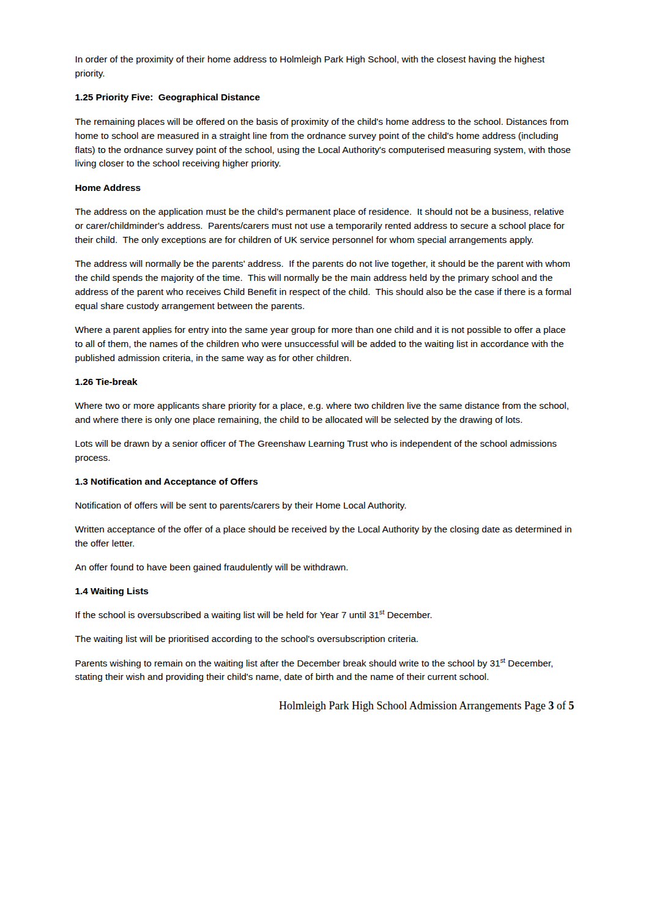In order of the proximity of their home address to Holmleigh Park High School, with the closest having the highest priority.
1.25 Priority Five: Geographical Distance
The remaining places will be offered on the basis of proximity of the child's home address to the school. Distances from home to school are measured in a straight line from the ordnance survey point of the child's home address (including flats) to the ordnance survey point of the school, using the Local Authority's computerised measuring system, with those living closer to the school receiving higher priority.
Home Address
The address on the application must be the child's permanent place of residence. It should not be a business, relative or carer/childminder's address. Parents/carers must not use a temporarily rented address to secure a school place for their child. The only exceptions are for children of UK service personnel for whom special arrangements apply.
The address will normally be the parents' address. If the parents do not live together, it should be the parent with whom the child spends the majority of the time. This will normally be the main address held by the primary school and the address of the parent who receives Child Benefit in respect of the child. This should also be the case if there is a formal equal share custody arrangement between the parents.
Where a parent applies for entry into the same year group for more than one child and it is not possible to offer a place to all of them, the names of the children who were unsuccessful will be added to the waiting list in accordance with the published admission criteria, in the same way as for other children.
1.26 Tie-break
Where two or more applicants share priority for a place, e.g. where two children live the same distance from the school, and where there is only one place remaining, the child to be allocated will be selected by the drawing of lots.
Lots will be drawn by a senior officer of The Greenshaw Learning Trust who is independent of the school admissions process.
1.3 Notification and Acceptance of Offers
Notification of offers will be sent to parents/carers by their Home Local Authority.
Written acceptance of the offer of a place should be received by the Local Authority by the closing date as determined in the offer letter.
An offer found to have been gained fraudulently will be withdrawn.
1.4 Waiting Lists
If the school is oversubscribed a waiting list will be held for Year 7 until 31st December.
The waiting list will be prioritised according to the school's oversubscription criteria.
Parents wishing to remain on the waiting list after the December break should write to the school by 31st December, stating their wish and providing their child's name, date of birth and the name of their current school.
Holmleigh Park High School Admission Arrangements Page 3 of 5